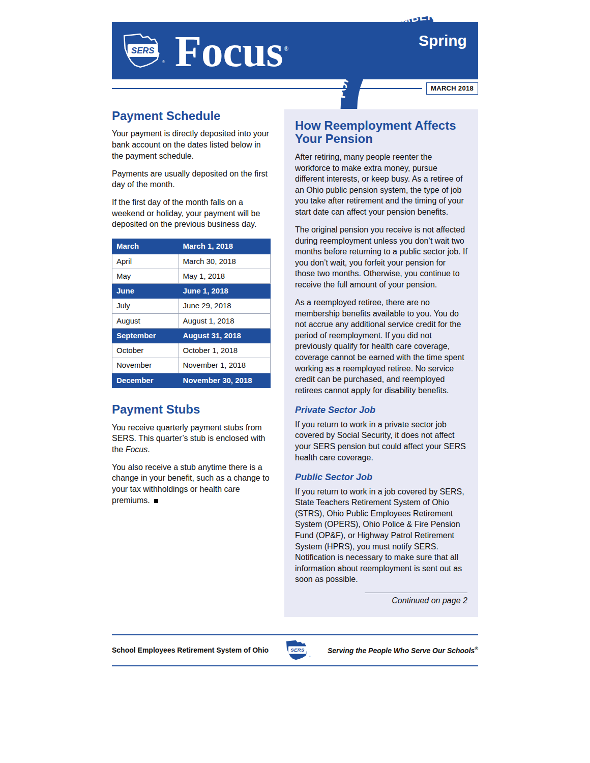FOR RETIRED MEMBERS
SERS ®
Focus®
Spring
MARCH 2018
Payment Schedule
Your payment is directly deposited into your bank account on the dates listed below in the payment schedule.
Payments are usually deposited on the first day of the month.
If the first day of the month falls on a weekend or holiday, your payment will be deposited on the previous business day.
| March | March 1, 2018 |
| April | March 30, 2018 |
| May | May 1, 2018 |
| June | June 1, 2018 |
| July | June 29, 2018 |
| August | August 1, 2018 |
| September | August 31, 2018 |
| October | October 1, 2018 |
| November | November 1, 2018 |
| December | November 30, 2018 |
Payment Stubs
You receive quarterly payment stubs from SERS. This quarter’s stub is enclosed with the Focus.
You also receive a stub anytime there is a change in your benefit, such as a change to your tax withholdings or health care premiums.
How Reemployment Affects Your Pension
After retiring, many people reenter the workforce to make extra money, pursue different interests, or keep busy. As a retiree of an Ohio public pension system, the type of job you take after retirement and the timing of your start date can affect your pension benefits.
The original pension you receive is not affected during reemployment unless you don’t wait two months before returning to a public sector job. If you don’t wait, you forfeit your pension for those two months. Otherwise, you continue to receive the full amount of your pension.
As a reemployed retiree, there are no membership benefits available to you. You do not accrue any additional service credit for the period of reemployment. If you did not previously qualify for health care coverage, coverage cannot be earned with the time spent working as a reemployed retiree. No service credit can be purchased, and reemployed retirees cannot apply for disability benefits.
Private Sector Job
If you return to work in a private sector job covered by Social Security, it does not affect your SERS pension but could affect your SERS health care coverage.
Public Sector Job
If you return to work in a job covered by SERS, State Teachers Retirement System of Ohio (STRS), Ohio Public Employees Retirement System (OPERS), Ohio Police & Fire Pension Fund (OP&F), or Highway Patrol Retirement System (HPRS), you must notify SERS. Notification is necessary to make sure that all information about reemployment is sent out as soon as possible.
Continued on page 2
School Employees Retirement System of Ohio
SERS ®
Serving the People Who Serve Our Schools®